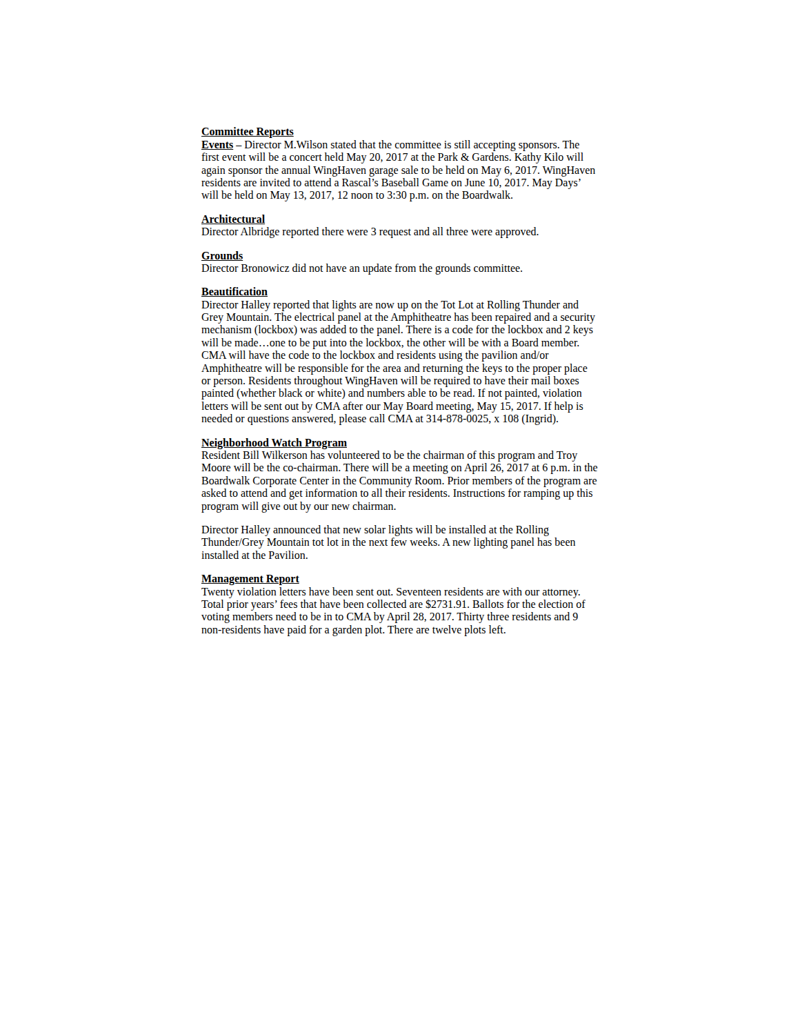Committee Reports
Events – Director M.Wilson stated that the committee is still accepting sponsors. The first event will be a concert held May 20, 2017 at the Park & Gardens. Kathy Kilo will again sponsor the annual WingHaven garage sale to be held on May 6, 2017. WingHaven residents are invited to attend a Rascal’s Baseball Game on June 10, 2017. May Days’ will be held on May 13, 2017, 12 noon to 3:30 p.m. on the Boardwalk.
Architectural
Director Albridge reported there were 3 request and all three were approved.
Grounds
Director Bronowicz did not have an update from the grounds committee.
Beautification
Director Halley reported that lights are now up on the Tot Lot at Rolling Thunder and Grey Mountain. The electrical panel at the Amphitheatre has been repaired and a security mechanism (lockbox) was added to the panel. There is a code for the lockbox and 2 keys will be made…one to be put into the lockbox, the other will be with a Board member. CMA will have the code to the lockbox and residents using the pavilion and/or Amphitheatre will be responsible for the area and returning the keys to the proper place or person. Residents throughout WingHaven will be required to have their mail boxes painted (whether black or white) and numbers able to be read. If not painted, violation letters will be sent out by CMA after our May Board meeting, May 15, 2017. If help is needed or questions answered, please call CMA at 314-878-0025, x 108 (Ingrid).
Neighborhood Watch Program
Resident Bill Wilkerson has volunteered to be the chairman of this program and Troy Moore will be the co-chairman. There will be a meeting on April 26, 2017 at 6 p.m. in the Boardwalk Corporate Center in the Community Room. Prior members of the program are asked to attend and get information to all their residents. Instructions for ramping up this program will give out by our new chairman.
Director Halley announced that new solar lights will be installed at the Rolling Thunder/Grey Mountain tot lot in the next few weeks. A new lighting panel has been installed at the Pavilion.
Management Report
Twenty violation letters have been sent out. Seventeen residents are with our attorney. Total prior years’ fees that have been collected are $2731.91. Ballots for the election of voting members need to be in to CMA by April 28, 2017. Thirty three residents and 9 non-residents have paid for a garden plot. There are twelve plots left.